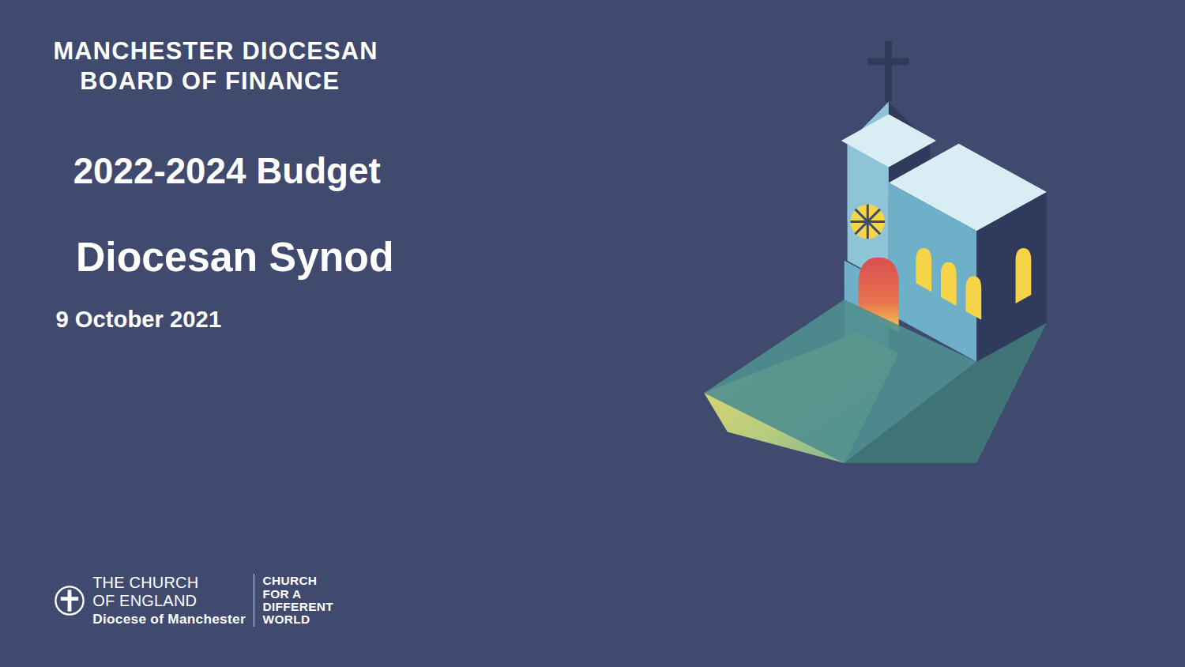Manchester DiocesanBoard of Finance
2022-2024 Budget
Diocesan Synod
9 October 2021
The Church of England Diocese of Manchester
Church for a Different World